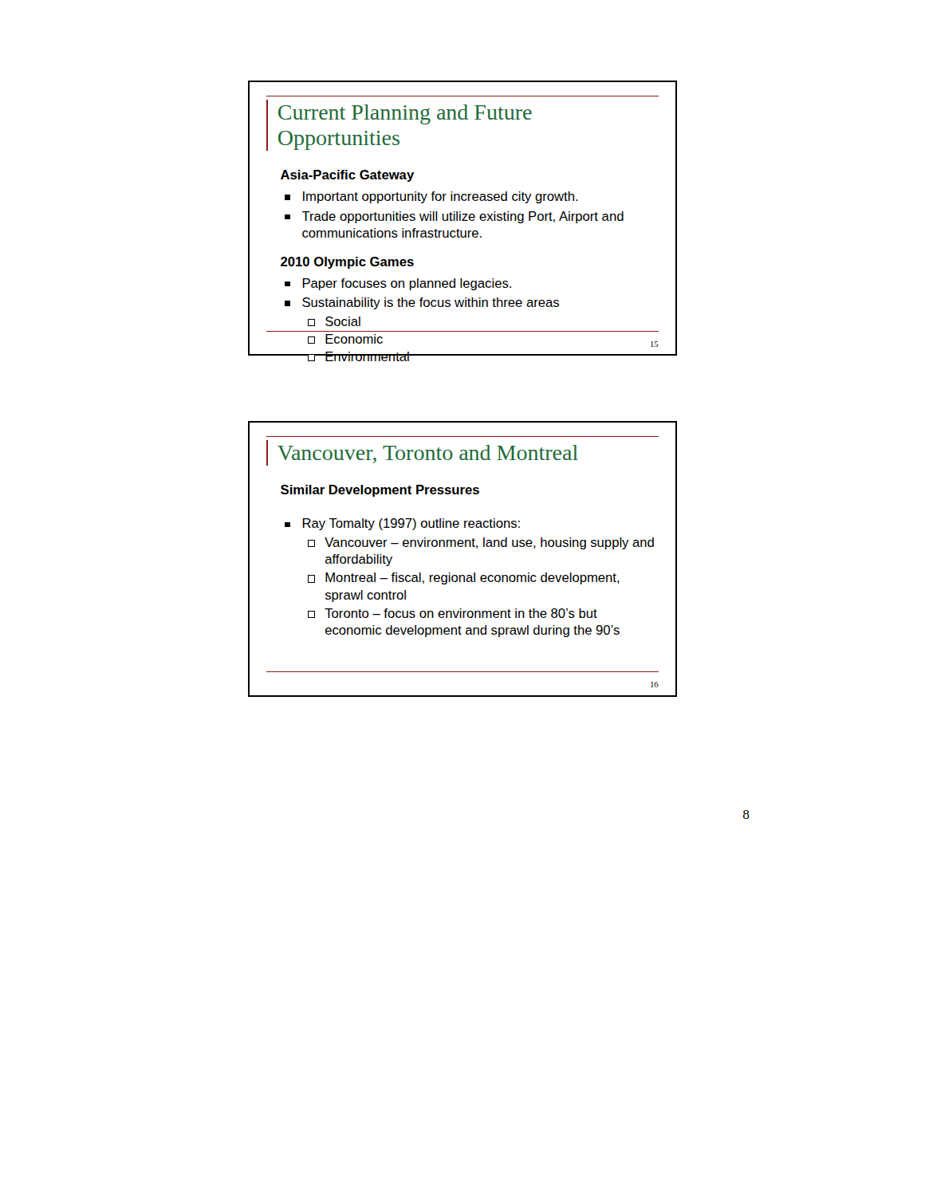Current Planning and Future Opportunities
Asia-Pacific Gateway
Important opportunity for increased city growth.
Trade opportunities will utilize existing Port, Airport and communications infrastructure.
2010 Olympic Games
Paper focuses on planned legacies.
Sustainability is the focus within three areas
Social
Economic
Environmental
15
Vancouver, Toronto and Montreal
Similar Development Pressures
Ray Tomalty (1997) outline reactions:
Vancouver – environment, land use, housing supply and affordability
Montreal – fiscal, regional economic development, sprawl control
Toronto – focus on environment in the 80’s but economic development and sprawl during the 90’s
16
8